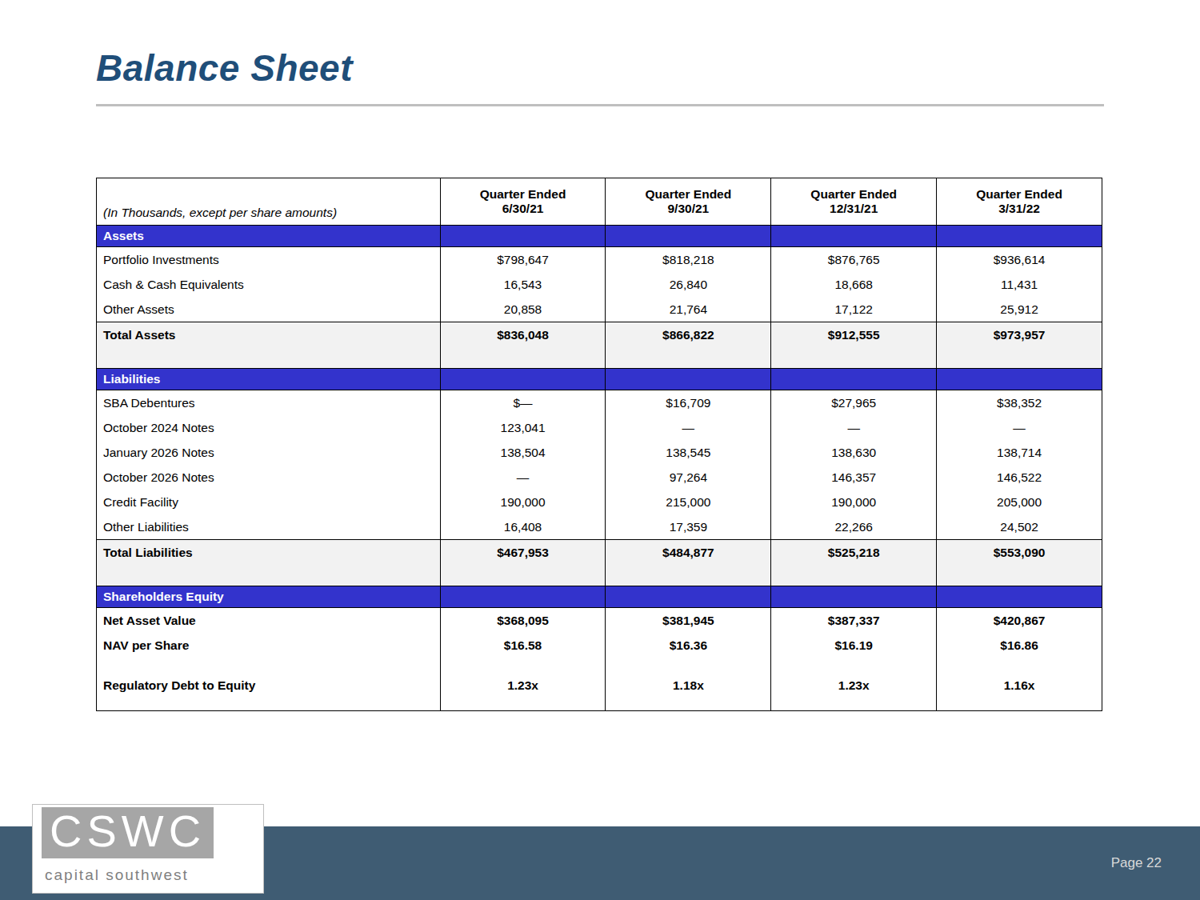Balance Sheet
| (In Thousands, except per share amounts) | Quarter Ended 6/30/21 | Quarter Ended 9/30/21 | Quarter Ended 12/31/21 | Quarter Ended 3/31/22 |
| --- | --- | --- | --- | --- |
| Assets | | | | |
| Portfolio Investments | $798,647 | $818,218 | $876,765 | $936,614 |
| Cash & Cash Equivalents | 16,543 | 26,840 | 18,668 | 11,431 |
| Other Assets | 20,858 | 21,764 | 17,122 | 25,912 |
| Total Assets | $836,048 | $866,822 | $912,555 | $973,957 |
| Liabilities | | | | |
| SBA Debentures | $— | $16,709 | $27,965 | $38,352 |
| October 2024 Notes | 123,041 | — | — | — |
| January 2026 Notes | 138,504 | 138,545 | 138,630 | 138,714 |
| October 2026 Notes | — | 97,264 | 146,357 | 146,522 |
| Credit Facility | 190,000 | 215,000 | 190,000 | 205,000 |
| Other Liabilities | 16,408 | 17,359 | 22,266 | 24,502 |
| Total Liabilities | $467,953 | $484,877 | $525,218 | $553,090 |
| Shareholders Equity | | | | |
| Net Asset Value | $368,095 | $381,945 | $387,337 | $420,867 |
| NAV per Share | $16.58 | $16.36 | $16.19 | $16.86 |
| Regulatory Debt to Equity | 1.23x | 1.18x | 1.23x | 1.16x |
CSWC
capital southwest
Page 22